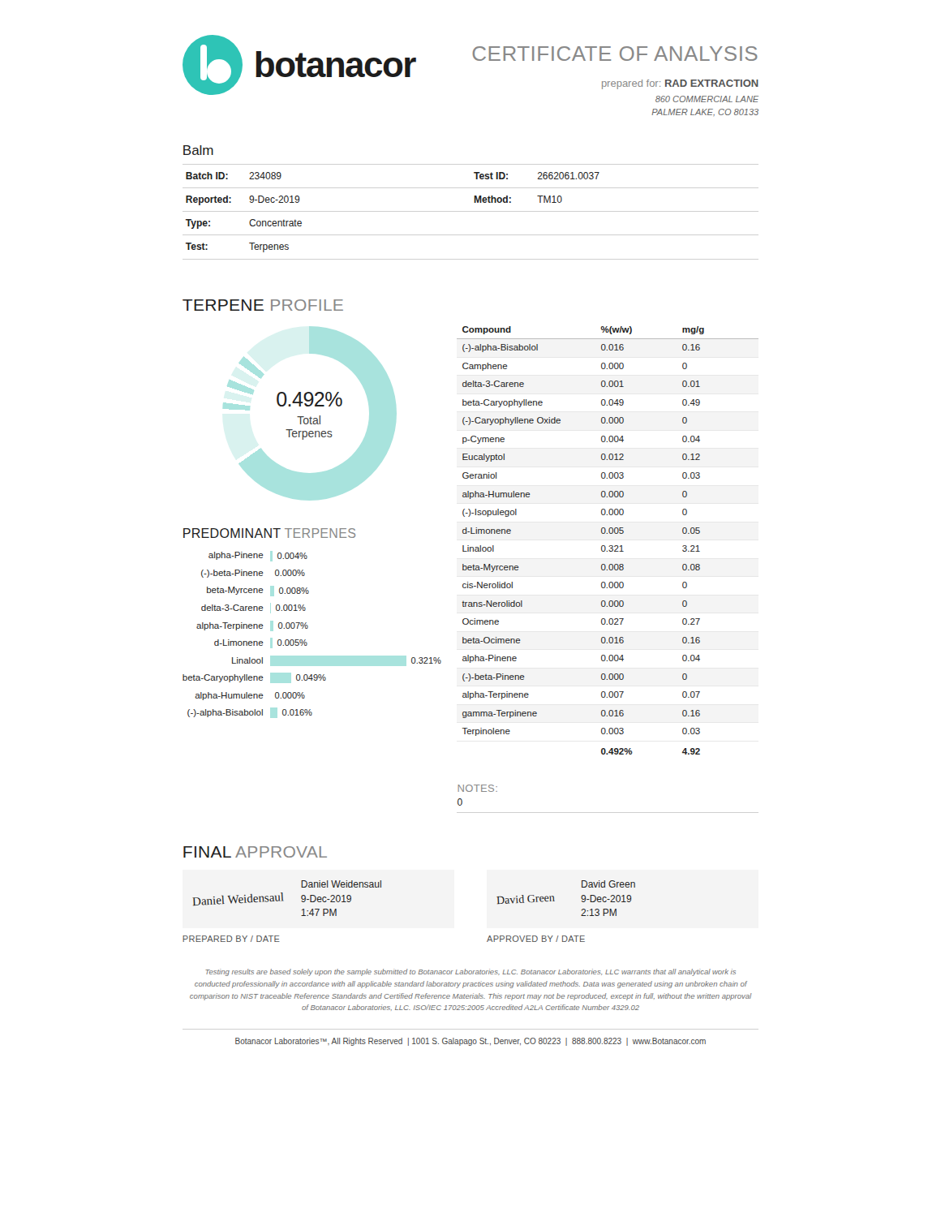botanacor
CERTIFICATE OF ANALYSIS
prepared for: RAD EXTRACTION
860 COMMERCIAL LANE
PALMER LAKE, CO 80133
Balm
| Batch ID: | 234089 | Test ID: | 2662061.0037 |
| Reported: | 9-Dec-2019 | Method: | TM10 |
| Type: | Concentrate | | |
| Test: | Terpenes | | |
TERPENE PROFILE
0.492%
Total
Terpenes
PREDOMINANT TERPENES
| alpha-Pinene | 0.004% |
| (-)-beta-Pinene | 0.000% |
| beta-Myrcene | 0.008% |
| delta-3-Carene | 0.001% |
| alpha-Terpinene | 0.007% |
| d-Limonene | 0.005% |
| Linalool | 0.321% |
| beta-Caryophyllene | 0.049% |
| alpha-Humulene | 0.000% |
| (-)-alpha-Bisabolol | 0.016% |
| Compound | %(w/w) | mg/g |
| --- | --- | --- |
| (-)-alpha-Bisabolol | 0.016 | 0.16 |
| Camphene | 0.000 | 0 |
| delta-3-Carene | 0.001 | 0.01 |
| beta-Caryophyllene | 0.049 | 0.49 |
| (-)-Caryophyllene Oxide | 0.000 | 0 |
| p-Cymene | 0.004 | 0.04 |
| Eucalyptol | 0.012 | 0.12 |
| Geraniol | 0.003 | 0.03 |
| alpha-Humulene | 0.000 | 0 |
| (-)-Isopulegol | 0.000 | 0 |
| d-Limonene | 0.005 | 0.05 |
| Linalool | 0.321 | 3.21 |
| beta-Myrcene | 0.008 | 0.08 |
| cis-Nerolidol | 0.000 | 0 |
| trans-Nerolidol | 0.000 | 0 |
| Ocimene | 0.027 | 0.27 |
| beta-Ocimene | 0.016 | 0.16 |
| alpha-Pinene | 0.004 | 0.04 |
| (-)-beta-Pinene | 0.000 | 0 |
| alpha-Terpinene | 0.007 | 0.07 |
| gamma-Terpinene | 0.016 | 0.16 |
| Terpinolene | 0.003 | 0.03 |
| | 0.492% | 4.92 |
NOTES:
0
FINAL APPROVAL
Daniel Weidensaul
Daniel Weidensaul
9-Dec-2019
1:47 PM
David Green
David Green
9-Dec-2019
2:13 PM
PREPARED BY / DATE
APPROVED BY / DATE
Testing results are based solely upon the sample submitted to Botanacor Laboratories, LLC. Botanacor Laboratories, LLC warrants that all analytical work is conducted professionally in accordance with all applicable standard laboratory practices using validated methods. Data was generated using an unbroken chain of comparison to NIST traceable Reference Standards and Certified Reference Materials. This report may not be reproduced, except in full, without the written approval of Botanacor Laboratories, LLC. ISO/IEC 17025:2005 Accredited A2LA Certificate Number 4329.02
Botanacor Laboratories™, All Rights Reserved | 1001 S. Galapago St., Denver, CO 80223 | 888.800.8223 | www.Botanacor.com